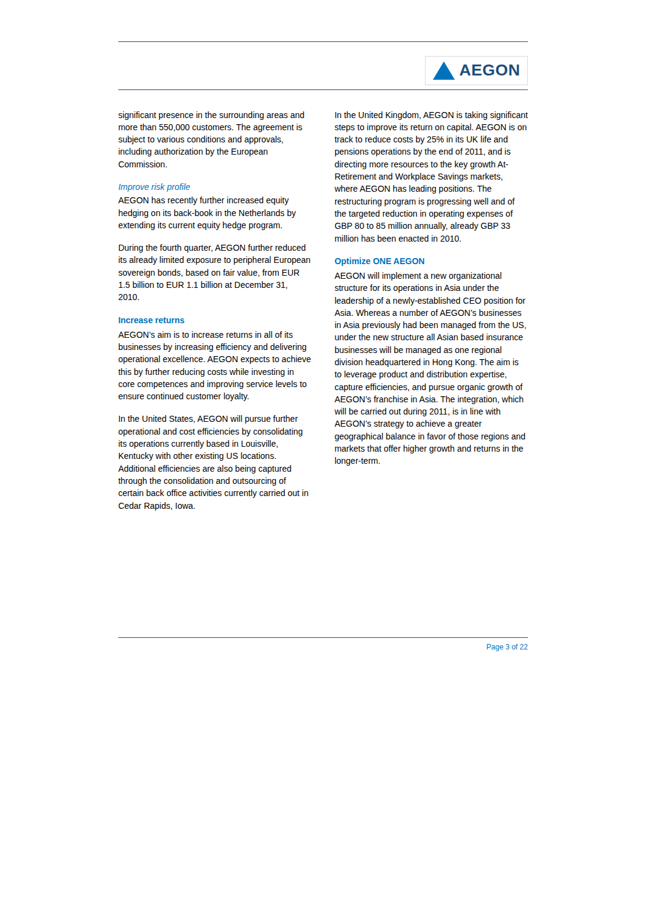AEGON
significant presence in the surrounding areas and more than 550,000 customers. The agreement is subject to various conditions and approvals, including authorization by the European Commission.
Improve risk profile
AEGON has recently further increased equity hedging on its back-book in the Netherlands by extending its current equity hedge program.
During the fourth quarter, AEGON further reduced its already limited exposure to peripheral European sovereign bonds, based on fair value, from EUR 1.5 billion to EUR 1.1 billion at December 31, 2010.
Increase returns
AEGON’s aim is to increase returns in all of its businesses by increasing efficiency and delivering operational excellence. AEGON expects to achieve this by further reducing costs while investing in core competences and improving service levels to ensure continued customer loyalty.
In the United States, AEGON will pursue further operational and cost efficiencies by consolidating its operations currently based in Louisville, Kentucky with other existing US locations. Additional efficiencies are also being captured through the consolidation and outsourcing of certain back office activities currently carried out in Cedar Rapids, Iowa.
In the United Kingdom, AEGON is taking significant steps to improve its return on capital. AEGON is on track to reduce costs by 25% in its UK life and pensions operations by the end of 2011, and is directing more resources to the key growth At-Retirement and Workplace Savings markets, where AEGON has leading positions. The restructuring program is progressing well and of the targeted reduction in operating expenses of GBP 80 to 85 million annually, already GBP 33 million has been enacted in 2010.
Optimize ONE AEGON
AEGON will implement a new organizational structure for its operations in Asia under the leadership of a newly-established CEO position for Asia. Whereas a number of AEGON’s businesses in Asia previously had been managed from the US, under the new structure all Asian based insurance businesses will be managed as one regional division headquartered in Hong Kong. The aim is to leverage product and distribution expertise, capture efficiencies, and pursue organic growth of AEGON’s franchise in Asia. The integration, which will be carried out during 2011, is in line with AEGON’s strategy to achieve a greater geographical balance in favor of those regions and markets that offer higher growth and returns in the longer-term.
Page 3 of 22